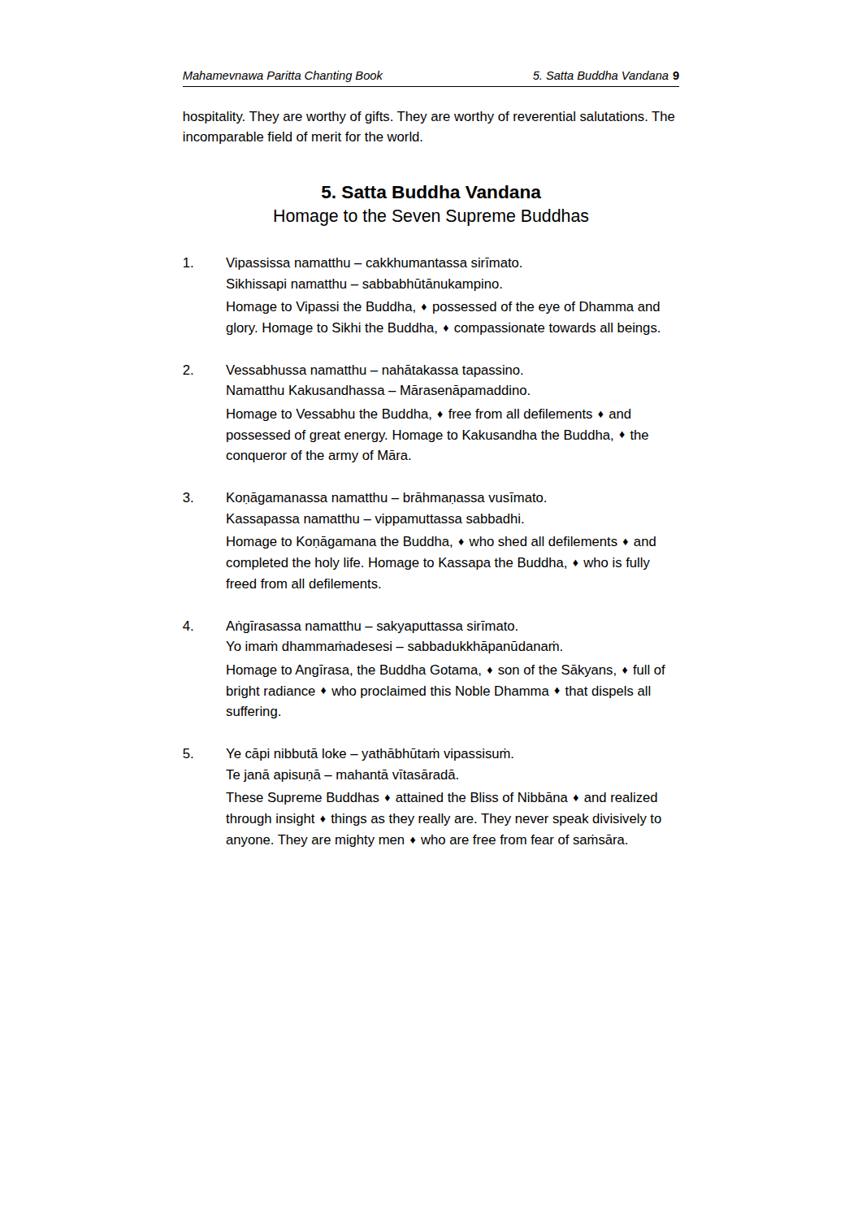Mahamevnawa Paritta Chanting Book
5. Satta Buddha Vandana 9
hospitality. They are worthy of gifts. They are worthy of reverential salutations. The incomparable field of merit for the world.
5. Satta Buddha Vandana Homage to the Seven Supreme Buddhas
1.
Vipassissa namatthu – cakkhumantassa sirīmato. Sikhissapi namatthu – sabbabhūtānukampino.
Homage to Vipassi the Buddha, ♦ possessed of the eye of Dhamma and glory. Homage to Sikhi the Buddha, ♦ compassionate towards all beings.
2.
Vessabhussa namatthu – nahātakassa tapassino. Namatthu Kakusandhassa – Mārasenāpamaddino.
Homage to Vessabhu the Buddha, ♦ free from all defilements ♦ and possessed of great energy. Homage to Kakusandha the Buddha, ♦ the conqueror of the army of Māra.
3.
Koṇāgamanassa namatthu – brāhmaṇassa vusīmato. Kassapassa namatthu – vippamuttassa sabbadhi.
Homage to Koṇāgamana the Buddha, ♦ who shed all defilements ♦ and completed the holy life. Homage to Kassapa the Buddha, ♦ who is fully freed from all defilements.
4.
Aṅgīrasassa namatthu – sakyaputtassa sirīmato. Yo imaṁ dhammaṁadesesi – sabbadukkhāpanūdanaṁ.
Homage to Angīrasa, the Buddha Gotama, ♦ son of the Sākyans, ♦ full of bright radiance ♦ who proclaimed this Noble Dhamma ♦ that dispels all suffering.
5.
Ye cāpi nibbutā loke – yathābhūtaṁ vipassisuṁ. Te janā apisuṇā – mahantā vītasāradā.
These Supreme Buddhas ♦ attained the Bliss of Nibbāna ♦ and realized through insight ♦ things as they really are. They never speak divisively to anyone. They are mighty men ♦ who are free from fear of saṁsāra.